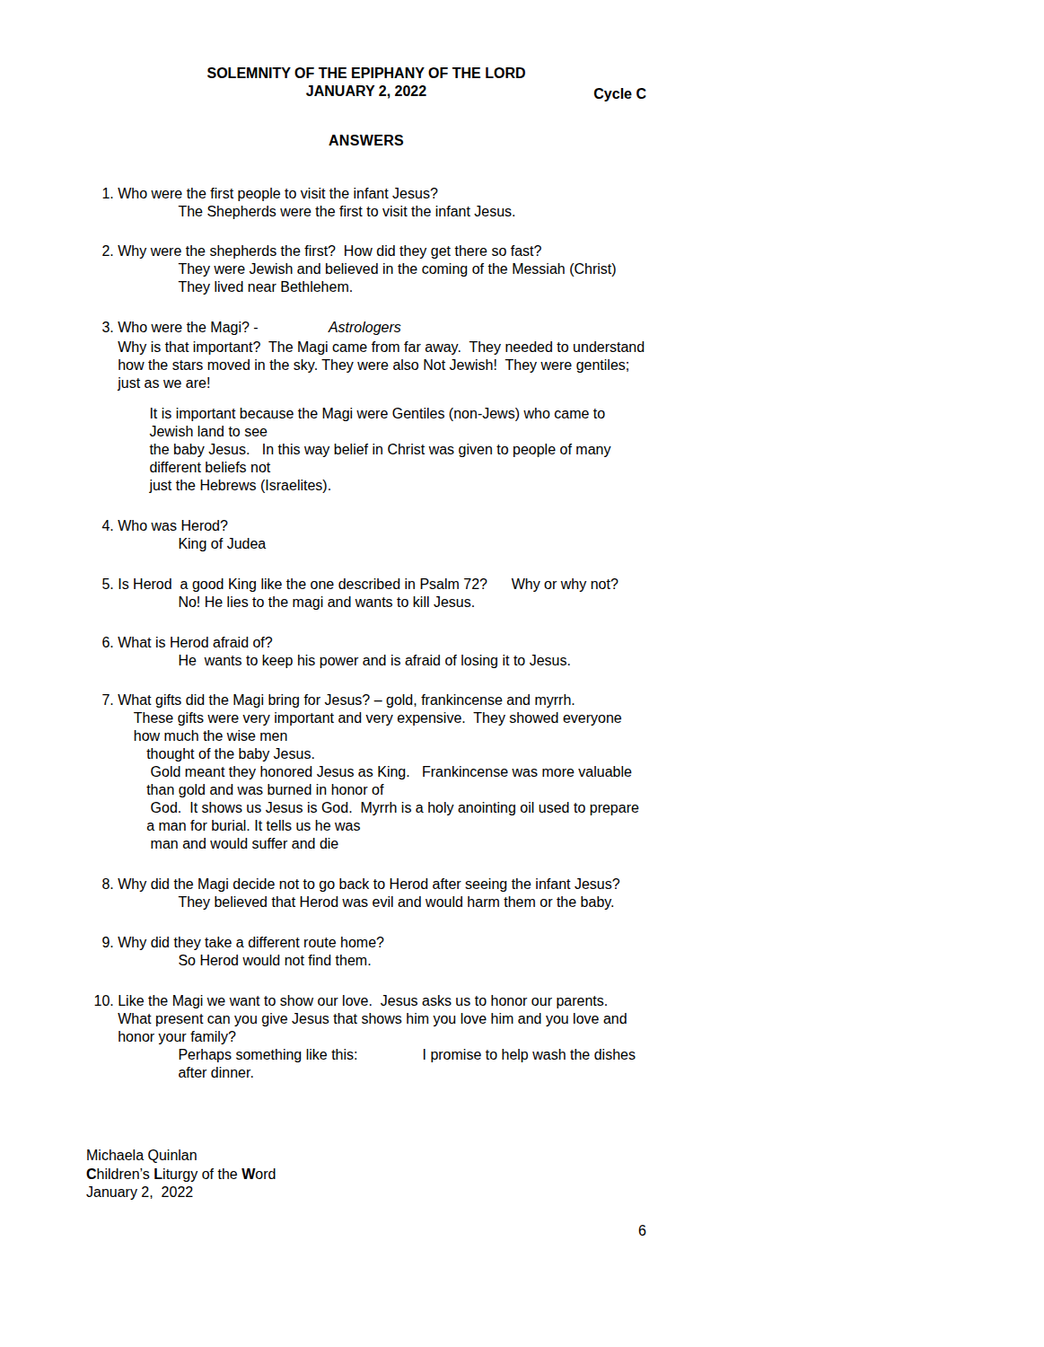SOLEMNITY OF THE EPIPHANY OF THE LORD JANUARY 2, 2022
Cycle C
ANSWERS
Who were the first people to visit the infant Jesus? The Shepherds were the first to visit the infant Jesus.
Why were the shepherds the first? How did they get there so fast? They were Jewish and believed in the coming of the Messiah (Christ) They lived near Bethlehem.
Who were the Magi? -Astrologers Why is that important? The Magi came from far away. They needed to understand how the stars moved in the sky. They were also Not Jewish! They were gentiles; just as we are!
It is important because the Magi were Gentiles (non-Jews) who came to Jewish land to see
the baby Jesus. In this way belief in Christ was given to people of many different beliefs not
just the Hebrews (Israelites).
Who was Herod? King of Judea
Is Herod a good King like the one described in Psalm 72? Why or why not? No! He lies to the magi and wants to kill Jesus.
What is Herod afraid of? He wants to keep his power and is afraid of losing it to Jesus.
What gifts did the Magi bring for Jesus? – gold, frankincense and myrrh. These gifts were very important and very expensive. They showed everyone how much the wise men thought of the baby Jesus. Gold meant they honored Jesus as King. Frankincense was more valuable than gold and was burned in honor of God. It shows us Jesus is God. Myrrh is a holy anointing oil used to prepare a man for burial. It tells us he was man and would suffer and die
Why did the Magi decide not to go back to Herod after seeing the infant Jesus? They believed that Herod was evil and would harm them or the baby.
Why did they take a different route home? So Herod would not find them.
Like the Magi we want to show our love. Jesus asks us to honor our parents. What present can you give Jesus that shows him you love him and you love and honor your family? Perhaps something like this: I promise to help wash the dishes after dinner.
Michaela Quinlan
Children’s Liturgy of the Word
January 2, 2022
6